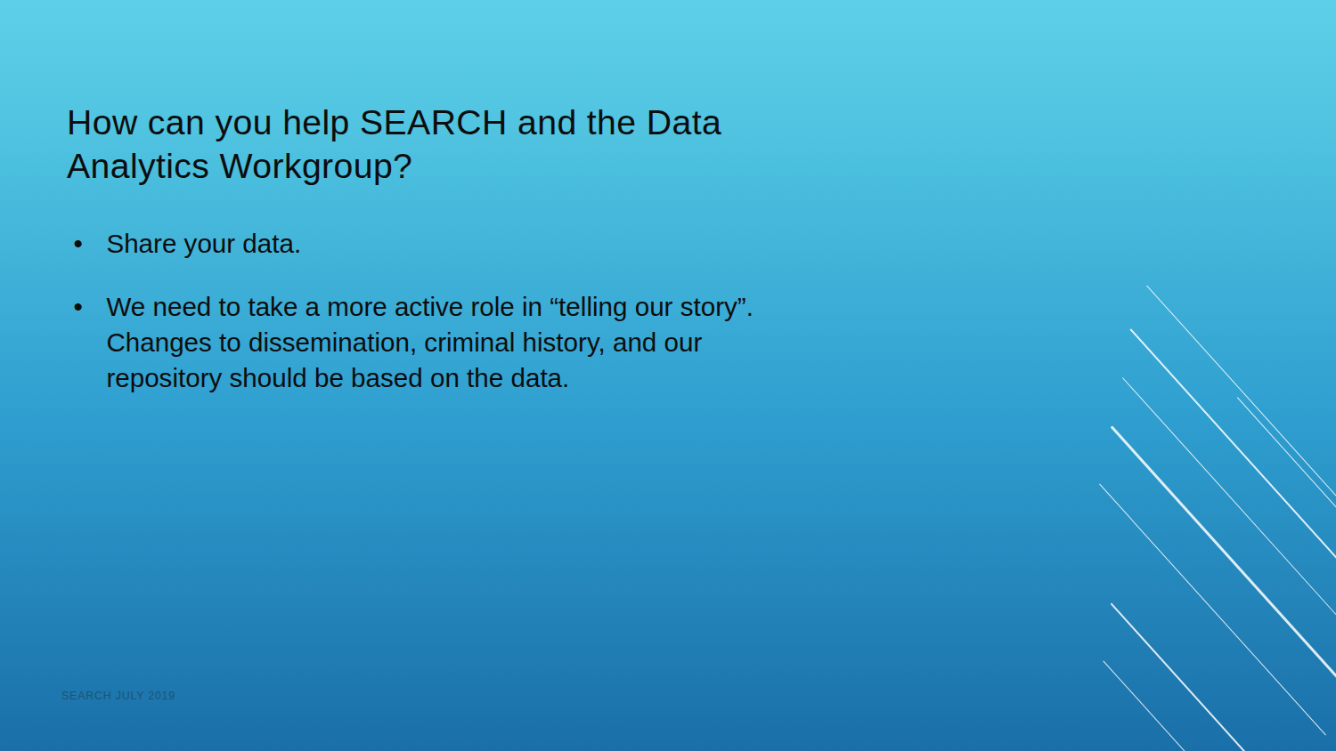How can you help SEARCH and the Data Analytics Workgroup?
Share your data.
We need to take a more active role in “telling our story”. Changes to dissemination, criminal history, and our repository should be based on the data.
Search July 2019